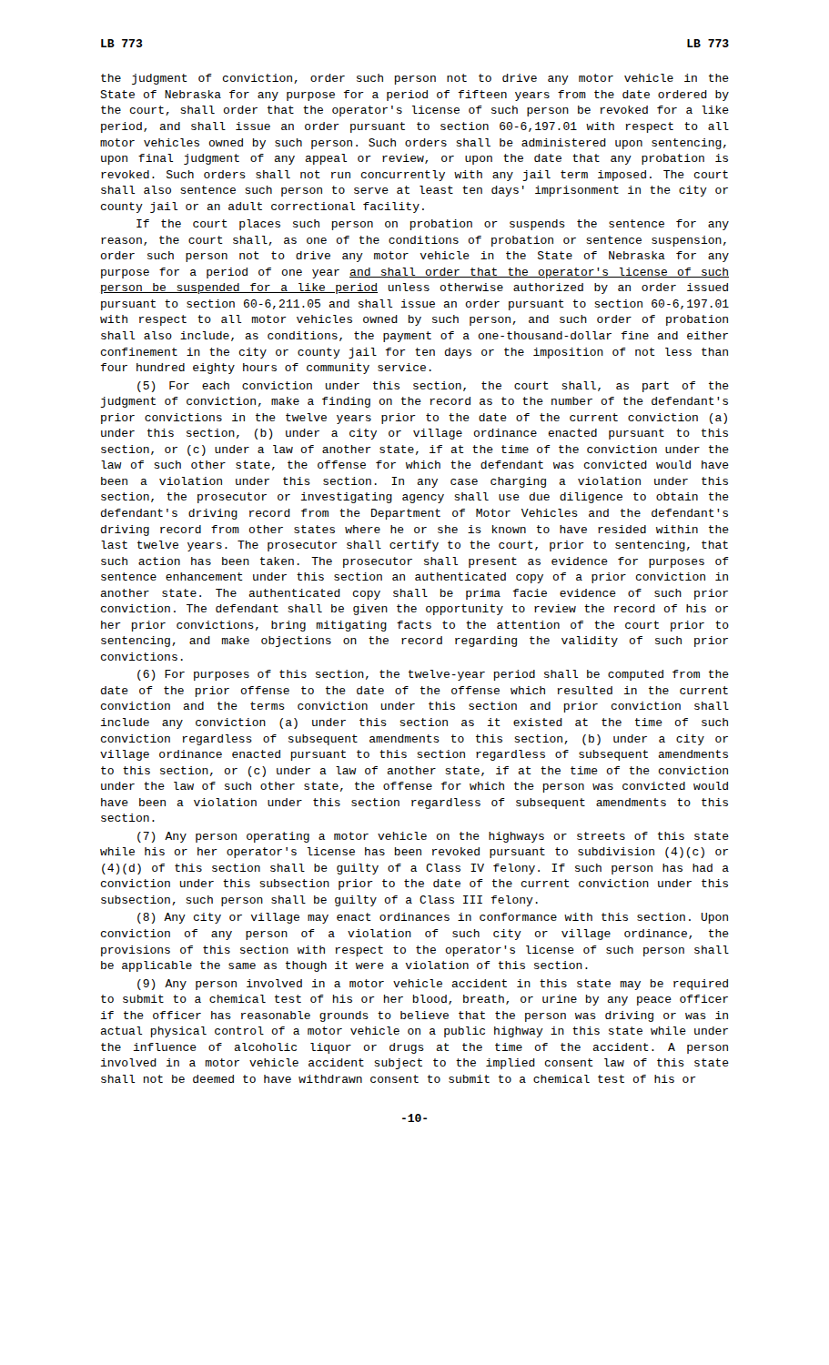LB 773 LB 773
the judgment of conviction, order such person not to drive any motor vehicle in the State of Nebraska for any purpose for a period of fifteen years from the date ordered by the court, shall order that the operator's license of such person be revoked for a like period, and shall issue an order pursuant to section 60-6,197.01 with respect to all motor vehicles owned by such person. Such orders shall be administered upon sentencing, upon final judgment of any appeal or review, or upon the date that any probation is revoked. Such orders shall not run concurrently with any jail term imposed. The court shall also sentence such person to serve at least ten days' imprisonment in the city or county jail or an adult correctional facility.
If the court places such person on probation or suspends the sentence for any reason, the court shall, as one of the conditions of probation or sentence suspension, order such person not to drive any motor vehicle in the State of Nebraska for any purpose for a period of one year and shall order that the operator's license of such person be suspended for a like period unless otherwise authorized by an order issued pursuant to section 60-6,211.05 and shall issue an order pursuant to section 60-6,197.01 with respect to all motor vehicles owned by such person, and such order of probation shall also include, as conditions, the payment of a one-thousand-dollar fine and either confinement in the city or county jail for ten days or the imposition of not less than four hundred eighty hours of community service.
(5) For each conviction under this section, the court shall, as part of the judgment of conviction, make a finding on the record as to the number of the defendant's prior convictions in the twelve years prior to the date of the current conviction (a) under this section, (b) under a city or village ordinance enacted pursuant to this section, or (c) under a law of another state, if at the time of the conviction under the law of such other state, the offense for which the defendant was convicted would have been a violation under this section. In any case charging a violation under this section, the prosecutor or investigating agency shall use due diligence to obtain the defendant's driving record from the Department of Motor Vehicles and the defendant's driving record from other states where he or she is known to have resided within the last twelve years. The prosecutor shall certify to the court, prior to sentencing, that such action has been taken. The prosecutor shall present as evidence for purposes of sentence enhancement under this section an authenticated copy of a prior conviction in another state. The authenticated copy shall be prima facie evidence of such prior conviction. The defendant shall be given the opportunity to review the record of his or her prior convictions, bring mitigating facts to the attention of the court prior to sentencing, and make objections on the record regarding the validity of such prior convictions.
(6) For purposes of this section, the twelve-year period shall be computed from the date of the prior offense to the date of the offense which resulted in the current conviction and the terms conviction under this section and prior conviction shall include any conviction (a) under this section as it existed at the time of such conviction regardless of subsequent amendments to this section, (b) under a city or village ordinance enacted pursuant to this section regardless of subsequent amendments to this section, or (c) under a law of another state, if at the time of the conviction under the law of such other state, the offense for which the person was convicted would have been a violation under this section regardless of subsequent amendments to this section.
(7) Any person operating a motor vehicle on the highways or streets of this state while his or her operator's license has been revoked pursuant to subdivision (4)(c) or (4)(d) of this section shall be guilty of a Class IV felony. If such person has had a conviction under this subsection prior to the date of the current conviction under this subsection, such person shall be guilty of a Class III felony.
(8) Any city or village may enact ordinances in conformance with this section. Upon conviction of any person of a violation of such city or village ordinance, the provisions of this section with respect to the operator's license of such person shall be applicable the same as though it were a violation of this section.
(9) Any person involved in a motor vehicle accident in this state may be required to submit to a chemical test of his or her blood, breath, or urine by any peace officer if the officer has reasonable grounds to believe that the person was driving or was in actual physical control of a motor vehicle on a public highway in this state while under the influence of alcoholic liquor or drugs at the time of the accident. A person involved in a motor vehicle accident subject to the implied consent law of this state shall not be deemed to have withdrawn consent to submit to a chemical test of his or
-10-